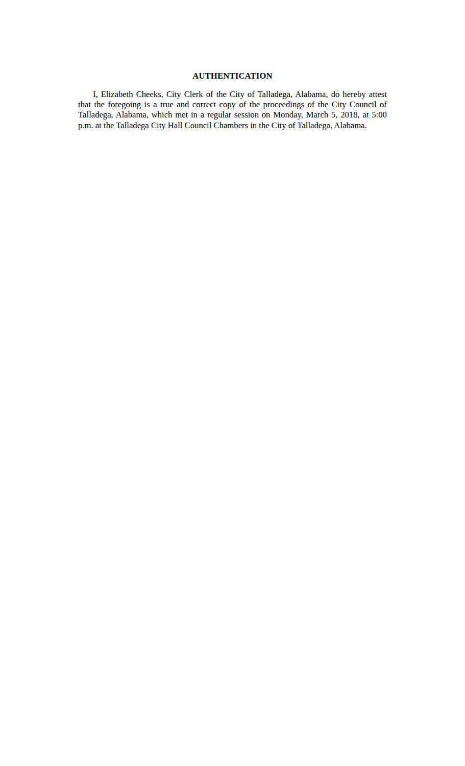AUTHENTICATION
I, Elizabeth Cheeks, City Clerk of the City of Talladega, Alabama, do hereby attest that the foregoing is a true and correct copy of the proceedings of the City Council of Talladega, Alabama, which met in a regular session on Monday, March 5, 2018, at 5:00 p.m. at the Talladega City Hall Council Chambers in the City of Talladega, Alabama.